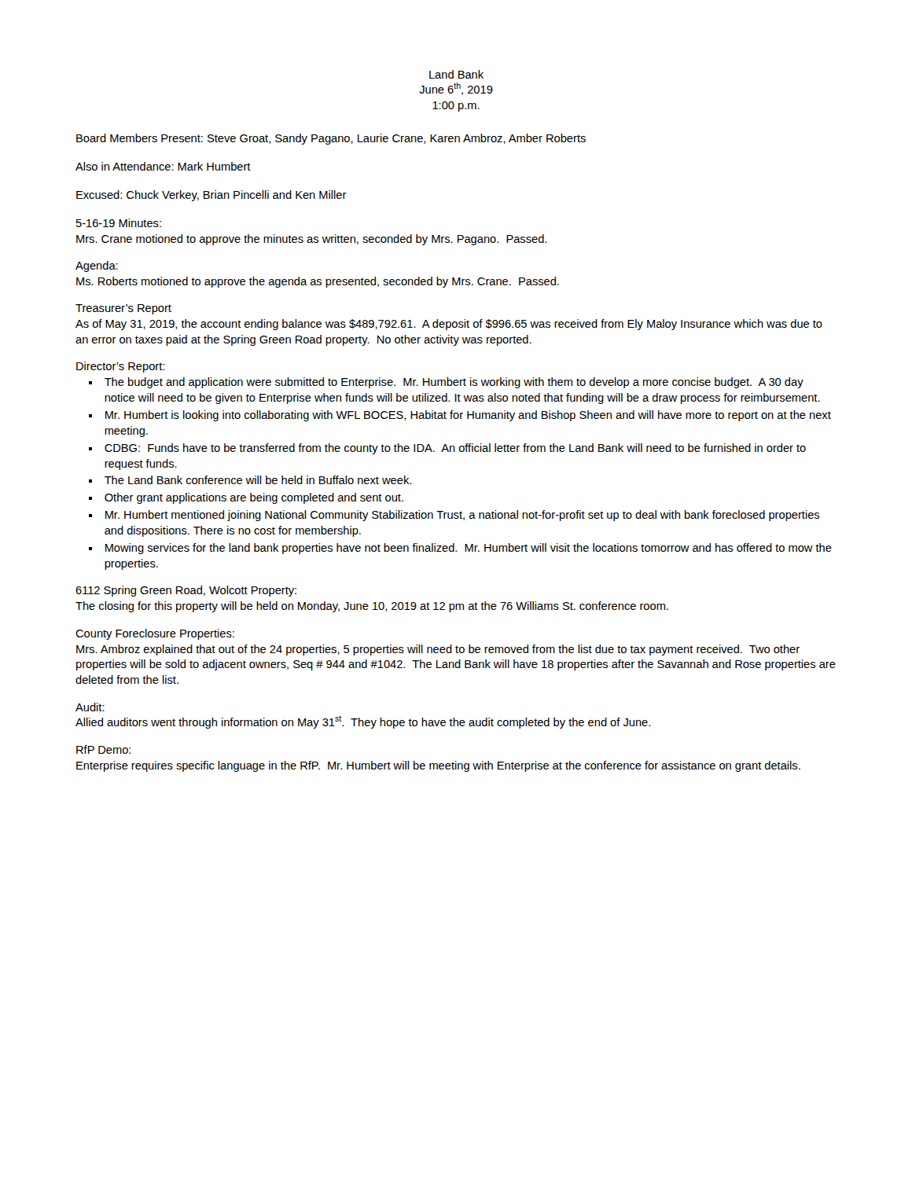Land Bank
June 6th, 2019
1:00 p.m.
Board Members Present: Steve Groat, Sandy Pagano, Laurie Crane, Karen Ambroz, Amber Roberts
Also in Attendance: Mark Humbert
Excused: Chuck Verkey, Brian Pincelli and Ken Miller
5-16-19 Minutes:
Mrs. Crane motioned to approve the minutes as written, seconded by Mrs. Pagano. Passed.
Agenda:
Ms. Roberts motioned to approve the agenda as presented, seconded by Mrs. Crane. Passed.
Treasurer’s Report
As of May 31, 2019, the account ending balance was $489,792.61. A deposit of $996.65 was received from Ely Maloy Insurance which was due to an error on taxes paid at the Spring Green Road property. No other activity was reported.
Director’s Report:
The budget and application were submitted to Enterprise. Mr. Humbert is working with them to develop a more concise budget. A 30 day notice will need to be given to Enterprise when funds will be utilized. It was also noted that funding will be a draw process for reimbursement.
Mr. Humbert is looking into collaborating with WFL BOCES, Habitat for Humanity and Bishop Sheen and will have more to report on at the next meeting.
CDBG: Funds have to be transferred from the county to the IDA. An official letter from the Land Bank will need to be furnished in order to request funds.
The Land Bank conference will be held in Buffalo next week.
Other grant applications are being completed and sent out.
Mr. Humbert mentioned joining National Community Stabilization Trust, a national not-for-profit set up to deal with bank foreclosed properties and dispositions. There is no cost for membership.
Mowing services for the land bank properties have not been finalized. Mr. Humbert will visit the locations tomorrow and has offered to mow the properties.
6112 Spring Green Road, Wolcott Property:
The closing for this property will be held on Monday, June 10, 2019 at 12 pm at the 76 Williams St. conference room.
County Foreclosure Properties:
Mrs. Ambroz explained that out of the 24 properties, 5 properties will need to be removed from the list due to tax payment received. Two other properties will be sold to adjacent owners, Seq # 944 and #1042. The Land Bank will have 18 properties after the Savannah and Rose properties are deleted from the list.
Audit:
Allied auditors went through information on May 31st. They hope to have the audit completed by the end of June.
RfP Demo:
Enterprise requires specific language in the RfP. Mr. Humbert will be meeting with Enterprise at the conference for assistance on grant details.